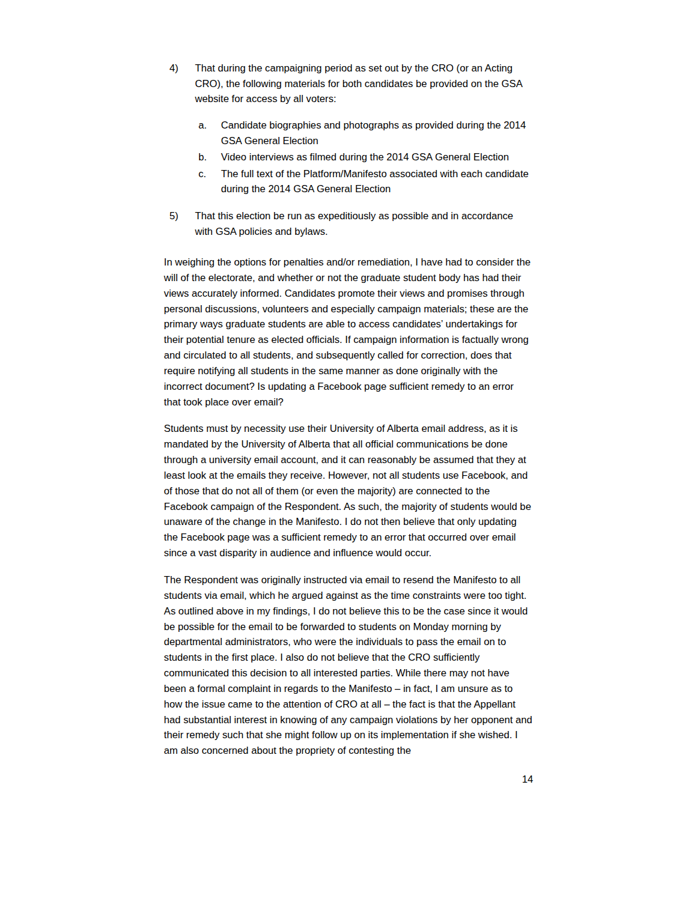4) That during the campaigning period as set out by the CRO (or an Acting CRO), the following materials for both candidates be provided on the GSA website for access by all voters:
a. Candidate biographies and photographs as provided during the 2014 GSA General Election
b. Video interviews as filmed during the 2014 GSA General Election
c. The full text of the Platform/Manifesto associated with each candidate during the 2014 GSA General Election
5) That this election be run as expeditiously as possible and in accordance with GSA policies and bylaws.
In weighing the options for penalties and/or remediation, I have had to consider the will of the electorate, and whether or not the graduate student body has had their views accurately informed. Candidates promote their views and promises through personal discussions, volunteers and especially campaign materials; these are the primary ways graduate students are able to access candidates’ undertakings for their potential tenure as elected officials. If campaign information is factually wrong and circulated to all students, and subsequently called for correction, does that require notifying all students in the same manner as done originally with the incorrect document? Is updating a Facebook page sufficient remedy to an error that took place over email?
Students must by necessity use their University of Alberta email address, as it is mandated by the University of Alberta that all official communications be done through a university email account, and it can reasonably be assumed that they at least look at the emails they receive. However, not all students use Facebook, and of those that do not all of them (or even the majority) are connected to the Facebook campaign of the Respondent. As such, the majority of students would be unaware of the change in the Manifesto. I do not then believe that only updating the Facebook page was a sufficient remedy to an error that occurred over email since a vast disparity in audience and influence would occur.
The Respondent was originally instructed via email to resend the Manifesto to all students via email, which he argued against as the time constraints were too tight. As outlined above in my findings, I do not believe this to be the case since it would be possible for the email to be forwarded to students on Monday morning by departmental administrators, who were the individuals to pass the email on to students in the first place. I also do not believe that the CRO sufficiently communicated this decision to all interested parties. While there may not have been a formal complaint in regards to the Manifesto – in fact, I am unsure as to how the issue came to the attention of CRO at all – the fact is that the Appellant had substantial interest in knowing of any campaign violations by her opponent and their remedy such that she might follow up on its implementation if she wished. I am also concerned about the propriety of contesting the
14